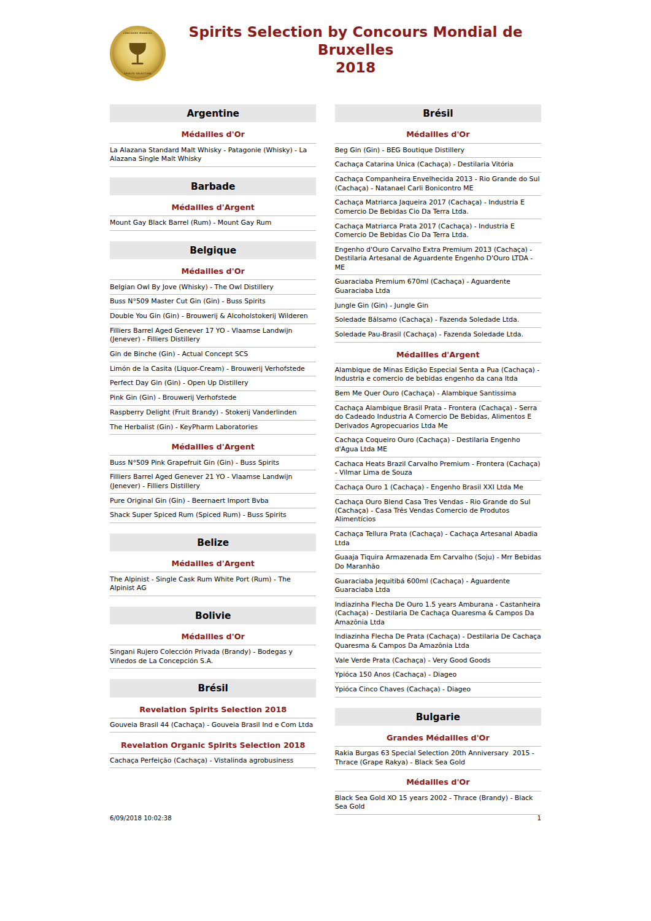Concours Mondial
Spirits Selection
Spirits Selection by Concours Mondial de Bruxelles
2018
Argentine
Médailles d'Or
La Alazana Standard Malt Whisky - Patagonie (Whisky) - La Alazana Single Malt Whisky
Barbade
Médailles d'Argent
Mount Gay Black Barrel (Rum) - Mount Gay Rum
Belgique
Médailles d'Or
Belgian Owl By Jove (Whisky) - The Owl Distillery
Buss N°509 Master Cut Gin (Gin) - Buss Spirits
Double You Gin (Gin) - Brouwerij & Alcoholstokerij Wilderen
Filliers Barrel Aged Genever 17 YO - Vlaamse Landwijn (Jenever) - Filliers Distillery
Gin de Binche (Gin) - Actual Concept SCS
Limón de la Casita (Liquor-Cream) - Brouwerij Verhofstede
Perfect Day Gin (Gin) - Open Up Distillery
Pink Gin (Gin) - Brouwerij Verhofstede
Raspberry Delight (Fruit Brandy) - Stokerij Vanderlinden
The Herbalist (Gin) - KeyPharm Laboratories
Médailles d'Argent
Buss N°509 Pink Grapefruit Gin (Gin) - Buss Spirits
Filliers Barrel Aged Genever 21 YO - Vlaamse Landwijn (Jenever) - Filliers Distillery
Pure Original Gin (Gin) - Beernaert Import Bvba
Shack Super Spiced Rum (Spiced Rum) - Buss Spirits
Belize
Médailles d'Argent
The Alpinist - Single Cask Rum White Port (Rum) - The Alpinist AG
Bolivie
Médailles d'Or
Singani Rujero Colección Privada (Brandy) - Bodegas y Viñedos de La Concepción S.A.
Brésil
Revelation Spirits Selection 2018
Gouveia Brasil 44 (Cachaça) - Gouveia Brasil Ind e Com Ltda
Revelation Organic Spirits Selection 2018
Cachaça Perfeição (Cachaça) - Vistalinda agrobusiness
Brésil
Médailles d'Or
Beg Gin (Gin) - BEG Boutique Distillery
Cachaça Catarina Unica (Cachaça) - Destilaria Vitória
Cachaça Companheira Envelhecida 2013 - Rio Grande do Sul (Cachaça) - Natanael Carli Bonicontro ME
Cachaça Matriarca Jaqueira 2017 (Cachaça) - Industria E Comercio De Bebidas Cio Da Terra Ltda.
Cachaça Matriarca Prata 2017 (Cachaça) - Industria E Comercio De Bebidas Cio Da Terra Ltda.
Engenho d'Ouro Carvalho Extra Premium 2013 (Cachaça) - Destilaria Artesanal de Aguardente Engenho D'Ouro LTDA - ME
Guaraciaba Premium 670ml (Cachaça) - Aguardente Guaraciaba Ltda
Jungle Gin (Gin) - Jungle Gin
Soledade Bálsamo (Cachaça) - Fazenda Soledade Ltda.
Soledade Pau-Brasil (Cachaça) - Fazenda Soledade Ltda.
Médailles d'Argent
Alambique de Minas Edição Especial Senta a Pua (Cachaça) - Industria e comercio de bebidas engenho da cana ltda
Bem Me Quer Ouro (Cachaça) - Alambique Santissima
Cachaça Alambique Brasil Prata - Frontera (Cachaça) - Serra do Cadeado Industria A Comercio De Bebidas, Alimentos E Derivados Agropecuarios Ltda Me
Cachaça Coqueiro Ouro (Cachaça) - Destilaria Engenho d'Agua Ltda ME
Cachaca Heats Brazil Carvalho Premium - Frontera (Cachaça) - Vilmar Lima de Souza
Cachaça Ouro 1 (Cachaça) - Engenho Brasil XXI Ltda Me
Cachaça Ouro Blend Casa Tres Vendas - Rio Grande do Sul (Cachaça) - Casa Três Vendas Comercio de Produtos Alimentícios
Cachaça Tellura Prata (Cachaça) - Cachaça Artesanal Abadia Ltda
Guaaja Tiquira Armazenada Em Carvalho (Soju) - Mrr Bebidas Do Maranhão
Guaraciaba Jequitibá 600ml (Cachaça) - Aguardente Guaraciaba Ltda
Indiazinha Flecha De Ouro 1.5 years Amburana - Castanheira (Cachaça) - Destilaria De Cachaça Quaresma & Campos Da Amazônia Ltda
Indiazinha Flecha De Prata (Cachaça) - Destilaria De Cachaça Quaresma & Campos Da Amazônia Ltda
Vale Verde Prata (Cachaça) - Very Good Goods
Ypióca 150 Anos (Cachaça) - Diageo
Ypióca Cinco Chaves (Cachaça) - Diageo
Bulgarie
Grandes Médailles d'Or
Rakia Burgas 63 Special Selection 20th Anniversary 2015 - Thrace (Grape Rakya) - Black Sea Gold
Médailles d'Or
Black Sea Gold XO 15 years 2002 - Thrace (Brandy) - Black Sea Gold
6/09/2018 10:02:38 1